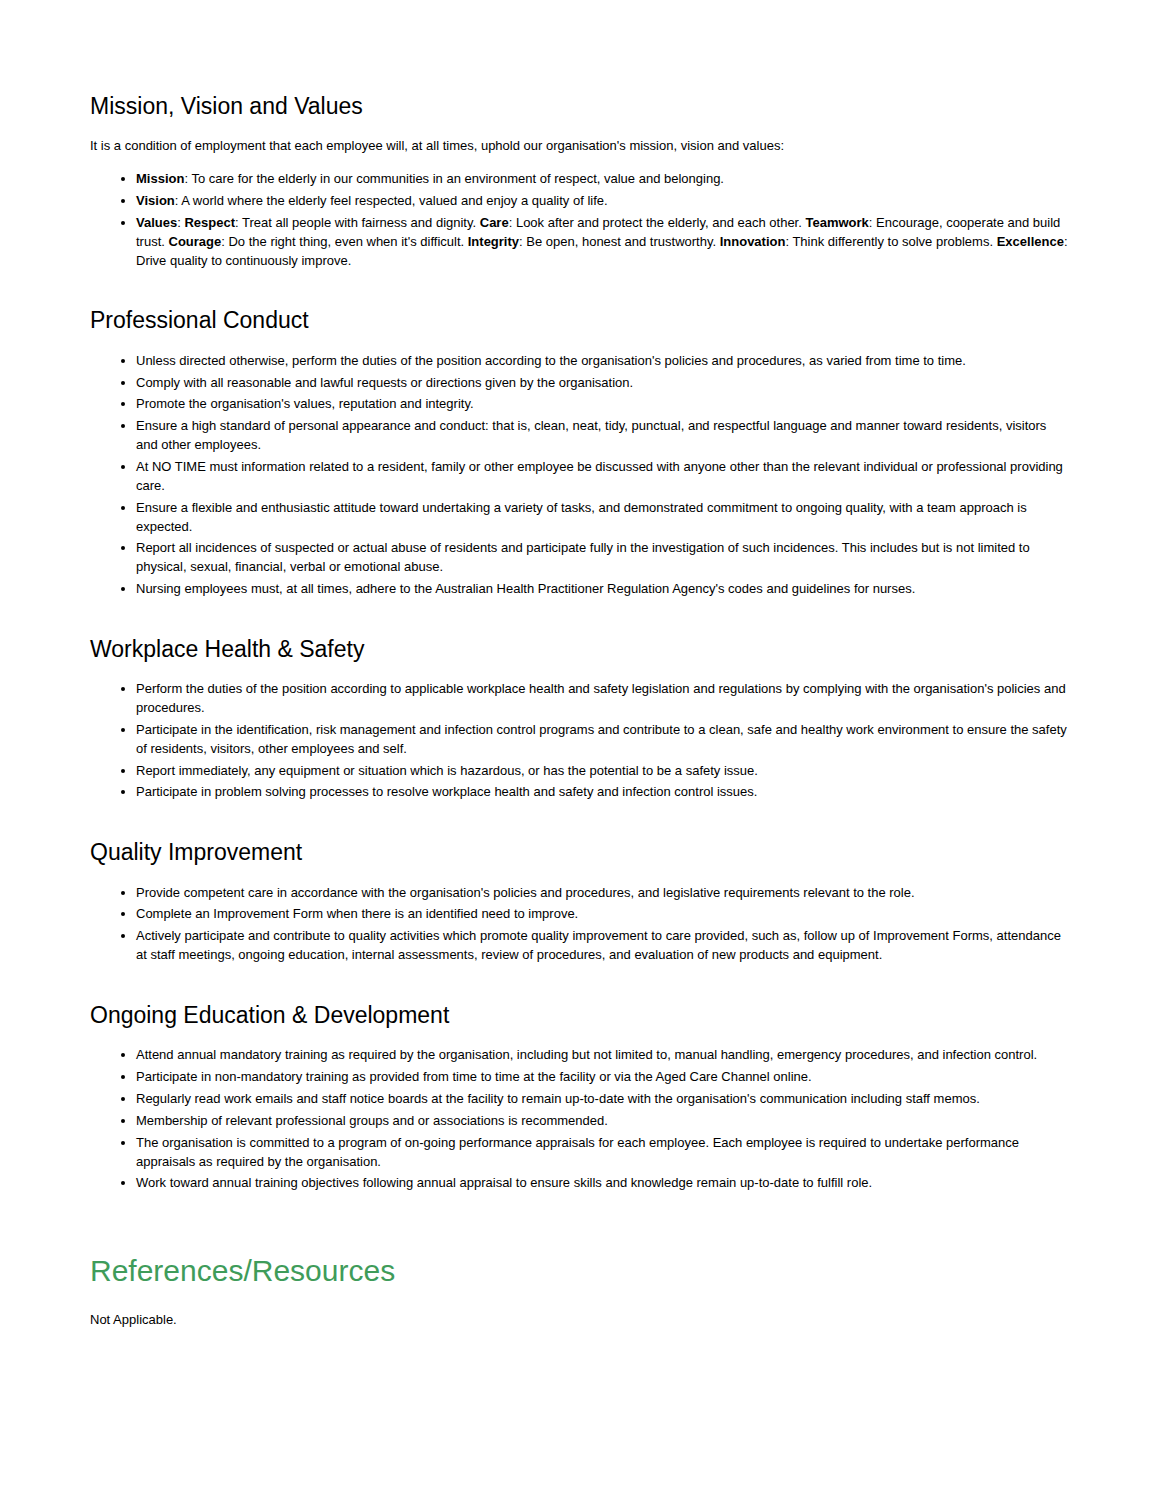Mission, Vision and Values
It is a condition of employment that each employee will, at all times, uphold our organisation's mission, vision and values:
Mission: To care for the elderly in our communities in an environment of respect, value and belonging.
Vision: A world where the elderly feel respected, valued and enjoy a quality of life.
Values: Respect: Treat all people with fairness and dignity. Care: Look after and protect the elderly, and each other. Teamwork: Encourage, cooperate and build trust. Courage: Do the right thing, even when it's difficult. Integrity: Be open, honest and trustworthy. Innovation: Think differently to solve problems. Excellence: Drive quality to continuously improve.
Professional Conduct
Unless directed otherwise, perform the duties of the position according to the organisation's policies and procedures, as varied from time to time.
Comply with all reasonable and lawful requests or directions given by the organisation.
Promote the organisation's values, reputation and integrity.
Ensure a high standard of personal appearance and conduct: that is, clean, neat, tidy, punctual, and respectful language and manner toward residents, visitors and other employees.
At NO TIME must information related to a resident, family or other employee be discussed with anyone other than the relevant individual or professional providing care.
Ensure a flexible and enthusiastic attitude toward undertaking a variety of tasks, and demonstrated commitment to ongoing quality, with a team approach is expected.
Report all incidences of suspected or actual abuse of residents and participate fully in the investigation of such incidences. This includes but is not limited to physical, sexual, financial, verbal or emotional abuse.
Nursing employees must, at all times, adhere to the Australian Health Practitioner Regulation Agency's codes and guidelines for nurses.
Workplace Health & Safety
Perform the duties of the position according to applicable workplace health and safety legislation and regulations by complying with the organisation's policies and procedures.
Participate in the identification, risk management and infection control programs and contribute to a clean, safe and healthy work environment to ensure the safety of residents, visitors, other employees and self.
Report immediately, any equipment or situation which is hazardous, or has the potential to be a safety issue.
Participate in problem solving processes to resolve workplace health and safety and infection control issues.
Quality Improvement
Provide competent care in accordance with the organisation's policies and procedures, and legislative requirements relevant to the role.
Complete an Improvement Form when there is an identified need to improve.
Actively participate and contribute to quality activities which promote quality improvement to care provided, such as, follow up of Improvement Forms, attendance at staff meetings, ongoing education, internal assessments, review of procedures, and evaluation of new products and equipment.
Ongoing Education & Development
Attend annual mandatory training as required by the organisation, including but not limited to, manual handling, emergency procedures, and infection control.
Participate in non-mandatory training as provided from time to time at the facility or via the Aged Care Channel online.
Regularly read work emails and staff notice boards at the facility to remain up-to-date with the organisation's communication including staff memos.
Membership of relevant professional groups and or associations is recommended.
The organisation is committed to a program of on-going performance appraisals for each employee. Each employee is required to undertake performance appraisals as required by the organisation.
Work toward annual training objectives following annual appraisal to ensure skills and knowledge remain up-to-date to fulfill role.
References/Resources
Not Applicable.